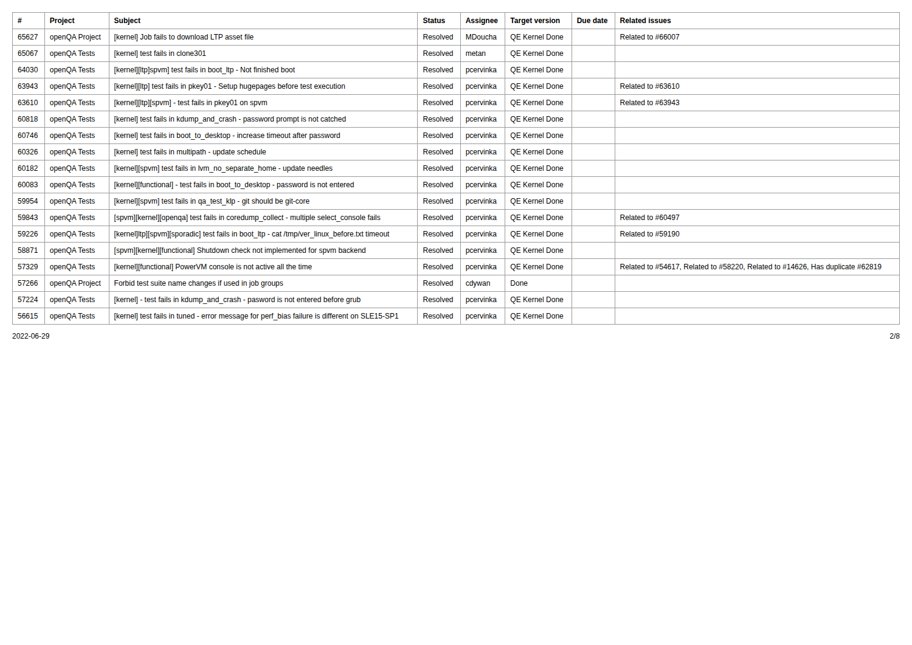| # | Project | Subject | Status | Assignee | Target version | Due date | Related issues |
| --- | --- | --- | --- | --- | --- | --- | --- |
| 65627 | openQA Project | [kernel] Job fails to download LTP asset file | Resolved | MDoucha | QE Kernel Done | | Related to #66007 |
| 65067 | openQA Tests | [kernel] test fails in clone301 | Resolved | metan | QE Kernel Done | | |
| 64030 | openQA Tests | [kernel][ltp]spvm] test fails in boot_ltp - Not finished boot | Resolved | pcervinka | QE Kernel Done | | |
| 63943 | openQA Tests | [kernel][ltp] test fails in pkey01 - Setup hugepages before test execution | Resolved | pcervinka | QE Kernel Done | | Related to #63610 |
| 63610 | openQA Tests | [kernel][ltp][spvm] - test fails in pkey01 on spvm | Resolved | pcervinka | QE Kernel Done | | Related to #63943 |
| 60818 | openQA Tests | [kernel] test fails in kdump_and_crash - password prompt is not catched | Resolved | pcervinka | QE Kernel Done | | |
| 60746 | openQA Tests | [kernel] test fails in boot_to_desktop - increase timeout after password | Resolved | pcervinka | QE Kernel Done | | |
| 60326 | openQA Tests | [kernel] test fails in multipath - update schedule | Resolved | pcervinka | QE Kernel Done | | |
| 60182 | openQA Tests | [kernel][spvm] test fails in lvm_no_separate_home - update needles | Resolved | pcervinka | QE Kernel Done | | |
| 60083 | openQA Tests | [kernel][functional] - test fails in boot_to_desktop - password is not entered | Resolved | pcervinka | QE Kernel Done | | |
| 59954 | openQA Tests | [kernel][spvm] test fails in qa_test_klp - git should be git-core | Resolved | pcervinka | QE Kernel Done | | |
| 59843 | openQA Tests | [spvm][kernel][openqa] test fails in coredump_collect - multiple select_console fails | Resolved | pcervinka | QE Kernel Done | | Related to #60497 |
| 59226 | openQA Tests | [kernel]ltp][spvm][sporadic] test fails in boot_ltp - cat /tmp/ver_linux_before.txt timeout | Resolved | pcervinka | QE Kernel Done | | Related to #59190 |
| 58871 | openQA Tests | [spvm][kernel][functional] Shutdown check not implemented for spvm backend | Resolved | pcervinka | QE Kernel Done | | |
| 57329 | openQA Tests | [kernel][functional] PowerVM console is not active all the time | Resolved | pcervinka | QE Kernel Done | | Related to #54617, Related to #58220, Related to #14626, Has duplicate #62819 |
| 57266 | openQA Project | Forbid test suite name changes if used in job groups | Resolved | cdywan | Done | | |
| 57224 | openQA Tests | [kernel] - test fails in kdump_and_crash - pasword is not entered before grub | Resolved | pcervinka | QE Kernel Done | | |
| 56615 | openQA Tests | [kernel] test fails in tuned - error message for perf_bias failure is different on SLE15-SP1 | Resolved | pcervinka | QE Kernel Done | | |
2022-06-29 2/8